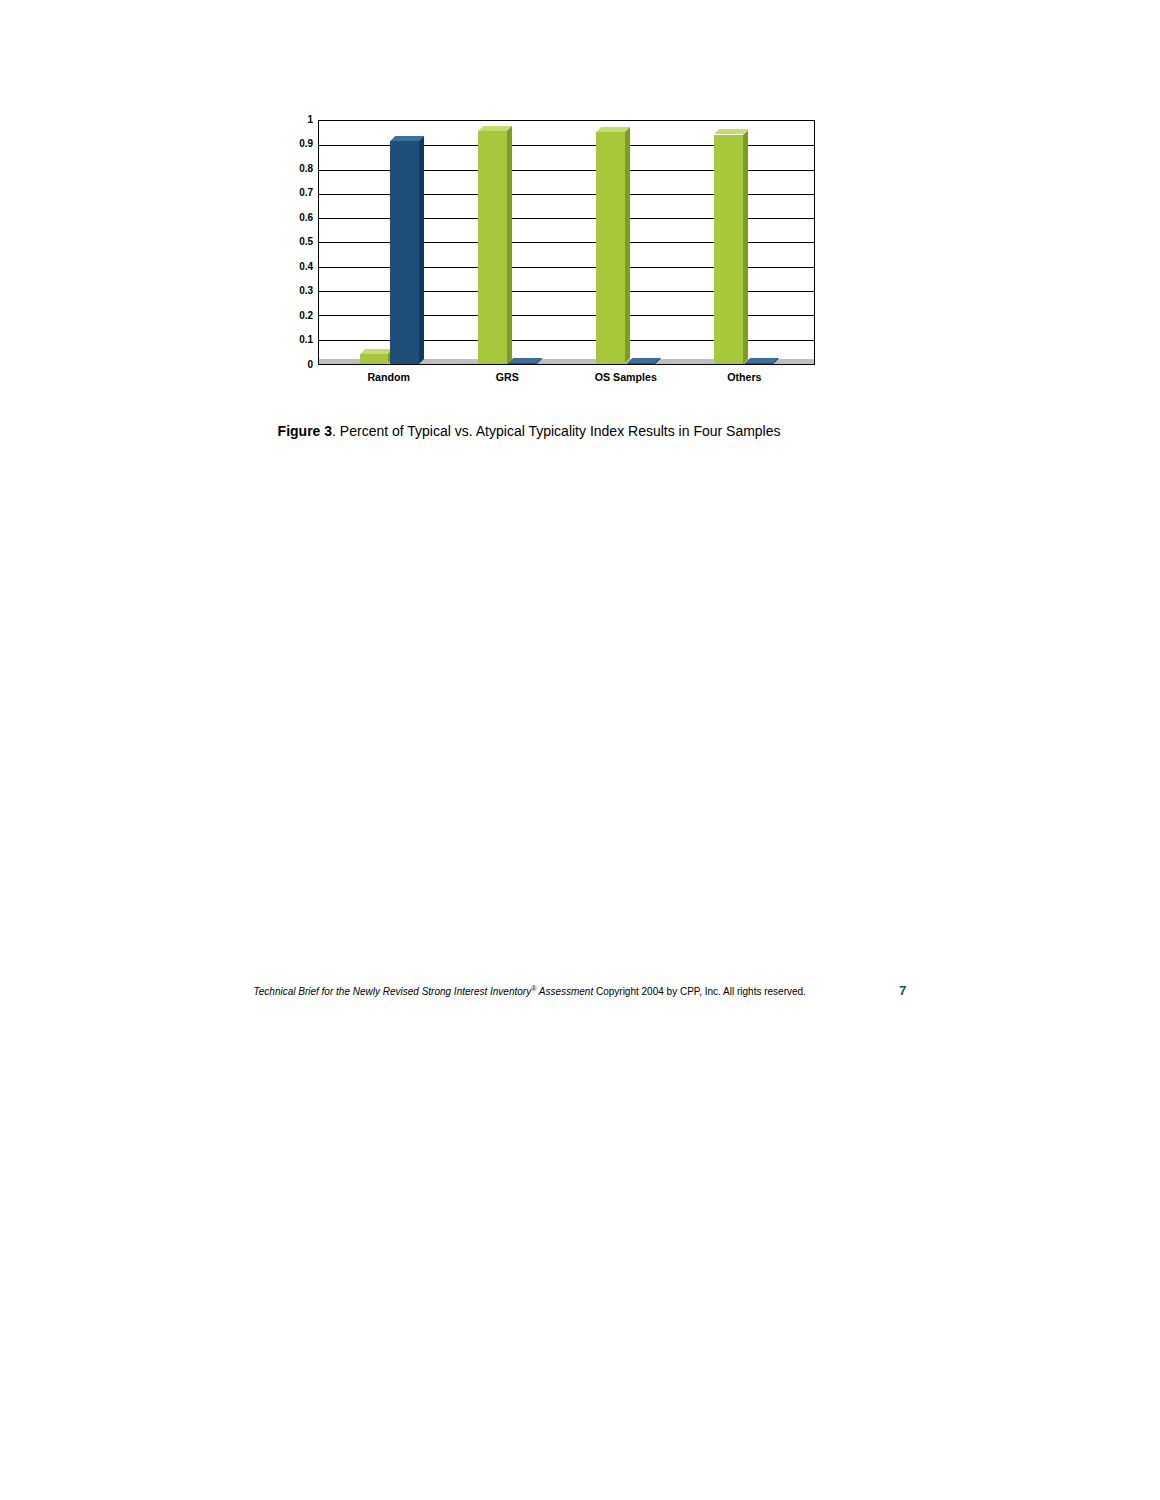1 0.9 0.8 0.7 0.6 0.5 0.4 0.3 0.2 0.1 0
Typical
Atypical
Random GRS OS Samples Others
Figure 3. Percent of Typical vs. Atypical Typicality Index Results in Four Samples
Technical Brief for the Newly Revised Strong Interest Inventory® Assessment Copyright 2004 by CPP, Inc. All rights reserved.
7